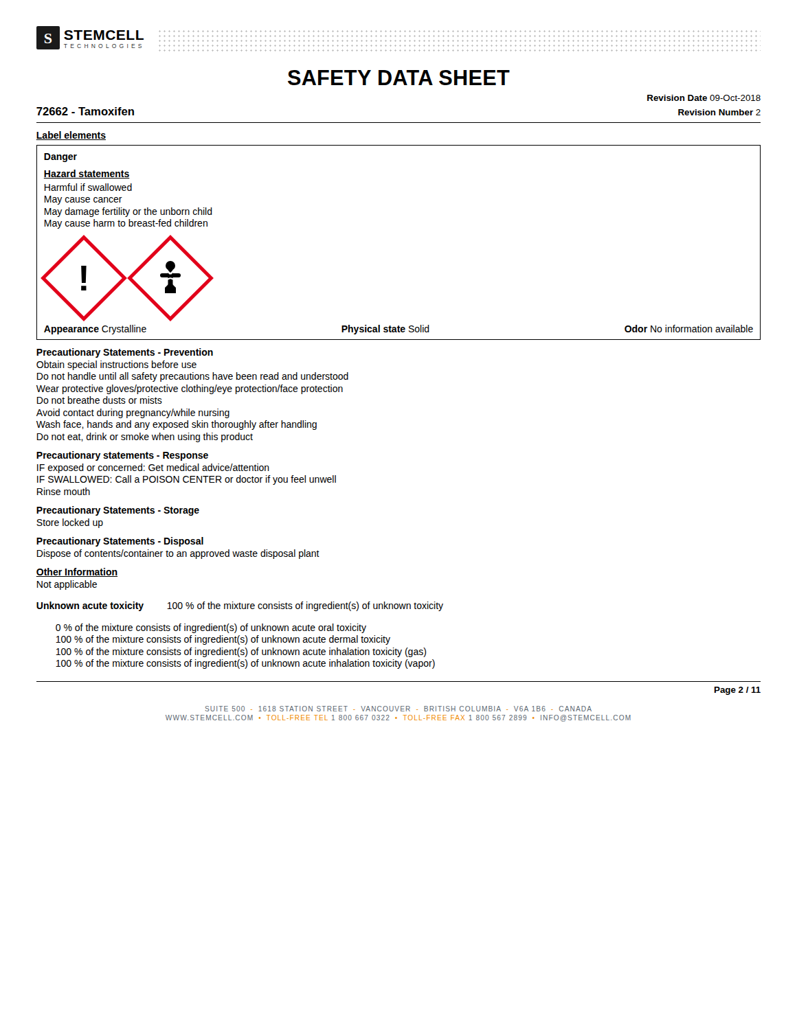S
STEMCELL
TECHNOLOGIES
SAFETY DATA SHEET
Revision Date 09-Oct-2018
72662 - Tamoxifen
Revision Number 2
Label elements
Danger
Hazard statements
Harmful if swallowed
May cause cancer
May damage fertility or the unborn child
May cause harm to breast-fed children
!
Appearance Crystalline
Physical state Solid
Odor No information available
Precautionary Statements - Prevention
Obtain special instructions before use
Do not handle until all safety precautions have been read and understood
Wear protective gloves/protective clothing/eye protection/face protection
Do not breathe dusts or mists
Avoid contact during pregnancy/while nursing
Wash face, hands and any exposed skin thoroughly after handling
Do not eat, drink or smoke when using this product
Precautionary statements - Response
IF exposed or concerned: Get medical advice/attention
IF SWALLOWED: Call a POISON CENTER or doctor if you feel unwell
Rinse mouth
Precautionary Statements - Storage
Store locked up
Precautionary Statements - Disposal
Dispose of contents/container to an approved waste disposal plant
Other Information
Not applicable
Unknown acute toxicity100 % of the mixture consists of ingredient(s) of unknown toxicity
0 % of the mixture consists of ingredient(s) of unknown acute oral toxicity
100 % of the mixture consists of ingredient(s) of unknown acute dermal toxicity
100 % of the mixture consists of ingredient(s) of unknown acute inhalation toxicity (gas)
100 % of the mixture consists of ingredient(s) of unknown acute inhalation toxicity (vapor)
Page 2 / 11
SUITE 500 - 1618 STATION STREET - VANCOUVER - BRITISH COLUMBIA - V6A 1B6 - CANADA
WWW.STEMCELL.COM • TOLL-FREE TEL 1 800 667 0322 • TOLL-FREE FAX 1 800 567 2899 • INFO@STEMCELL.COM